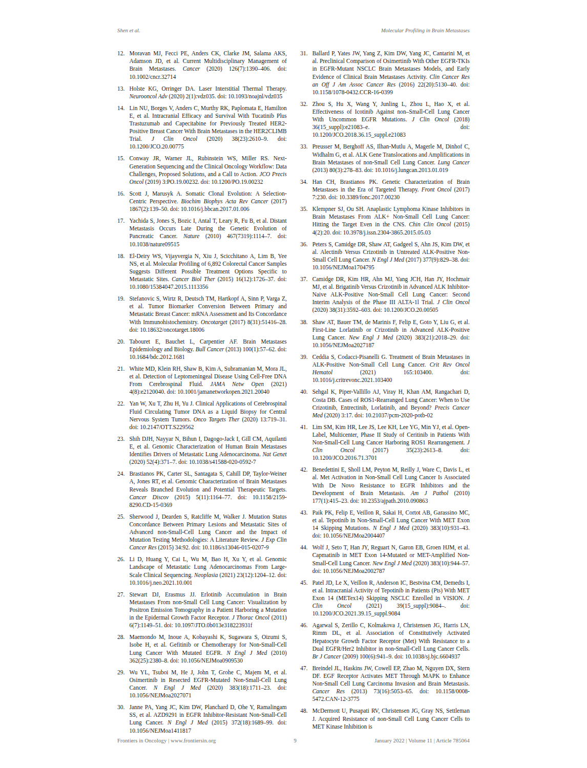Shen et al.
Molecular Profiling in Brain Metastases
Moravan MJ, Fecci PE, Anders CK, Clarke JM, Salama AKS, Adamson JD, et al. Current Multidisciplinary Management of Brain Metastases. Cancer (2020) 126(7):1390–406. doi: 10.1002/cncr.32714
Holste KG, Orringer DA. Laser Interstitial Thermal Therapy. Neurooncol Adv (2020) 2(1):vdz035. doi: 10.1093/noajnl/vdz035
Lin NU, Borges V, Anders C, Murthy RK, Paplomata E, Hamilton E, et al. Intracranial Efficacy and Survival With Tucatinib Plus Trastuzumab and Capecitabine for Previously Treated HER2-Positive Breast Cancer With Brain Metastases in the HER2CLIMB Trial. J Clin Oncol (2020) 38(23):2610–9. doi: 10.1200/JCO.20.00775
Conway JR, Warner JL, Rubinstein WS, Miller RS. Next-Generation Sequencing and the Clinical Oncology Workflow: Data Challenges, Proposed Solutions, and a Call to Action. JCO Precis Oncol (2019) 3:PO.19.00232. doi: 10.1200/PO.19.00232
Scott J, Marusyk A. Somatic Clonal Evolution: A Selection-Centric Perspective. Biochim Biophys Acta Rev Cancer (2017) 1867(2):139–50. doi: 10.1016/j.bbcan.2017.01.006
Yachida S, Jones S, Bozic I, Antal T, Leary R, Fu B, et al. Distant Metastasis Occurs Late During the Genetic Evolution of Pancreatic Cancer. Nature (2010) 467(7319):1114–7. doi: 10.1038/nature09515
El-Deiry WS, Vijayvergia N, Xiu J, Scicchitano A, Lim B, Yee NS, et al. Molecular Profiling of 6,892 Colorectal Cancer Samples Suggests Different Possible Treatment Options Specific to Metastatic Sites. Cancer Biol Ther (2015) 16(12):1726–37. doi: 10.1080/15384047.2015.1113356
Stefanovic S, Wirtz R, Deutsch TM, Hartkopf A, Sinn P, Varga Z, et al. Tumor Biomarker Conversion Between Primary and Metastatic Breast Cancer: mRNA Assessment and Its Concordance With Immunohistochemistry. Oncotarget (2017) 8(31):51416–28. doi: 10.18632/oncotarget.18006
Tabouret E, Bauchet L, Carpentier AF. Brain Metastases Epidemiology and Biology. Bull Cancer (2013) 100(1):57–62. doi: 10.1684/bdc.2012.1681
White MD, Klein RH, Shaw B, Kim A, Subramanian M, Mora JL, et al. Detection of Leptomeningeal Disease Using Cell-Free DNA From Cerebrospinal Fluid. JAMA Netw Open (2021) 4(8):e2120040. doi: 10.1001/jamanetworkopen.2021.20040
Yan W, Xu T, Zhu H, Yu J. Clinical Applications of Cerebrospinal Fluid Circulating Tumor DNA as a Liquid Biopsy for Central Nervous System Tumors. Onco Targets Ther (2020) 13:719–31. doi: 10.2147/OTT.S229562
Shih DJH, Nayyar N, Bihun I, Dagogo-Jack I, Gill CM, Aquilanti E, et al. Genomic Characterization of Human Brain Metastases Identifies Drivers of Metastatic Lung Adenocarcinoma. Nat Genet (2020) 52(4):371–7. doi: 10.1038/s41588-020-0592-7
Brastianos PK, Carter SL, Santagata S, Cahill DP, Taylor-Weiner A, Jones RT, et al. Genomic Characterization of Brain Metastases Reveals Branched Evolution and Potential Therapeutic Targets. Cancer Discov (2015) 5(11):1164–77. doi: 10.1158/2159-8290.CD-15-0369
Sherwood J, Dearden S, Ratcliffe M, Walker J. Mutation Status Concordance Between Primary Lesions and Metastatic Sites of Advanced non-Small-Cell Lung Cancer and the Impact of Mutation Testing Methodologies: A Literature Review. J Exp Clin Cancer Res (2015) 34:92. doi: 10.1186/s13046-015-0207-9
Li D, Huang Y, Cai L, Wu M, Bao H, Xu Y, et al. Genomic Landscape of Metastatic Lung Adenocarcinomas From Large-Scale Clinical Sequencing. Neoplasia (2021) 23(12):1204–12. doi: 10.1016/j.neo.2021.10.001
Stewart DJ, Erasmus JJ. Erlotinib Accumulation in Brain Metastases From non-Small Cell Lung Cancer: Visualization by Positron Emission Tomography in a Patient Harboring a Mutation in the Epidermal Growth Factor Receptor. J Thorac Oncol (2011) 6(7):1149–51. doi: 10.1097/JTO.0b013e318223931f
Maemondo M, Inoue A, Kobayashi K, Sugawara S, Oizumi S, Isobe H, et al. Gefitinib or Chemotherapy for Non-Small-Cell Lung Cancer With Mutated EGFR. N Engl J Med (2010) 362(25):2380–8. doi: 10.1056/NEJMoa0909530
Wu YL, Tsuboi M, He J, John T, Grohe C, Majem M, et al. Osimertinib in Resected EGFR-Mutated Non-Small-Cell Lung Cancer. N Engl J Med (2020) 383(18):1711–23. doi: 10.1056/NEJMoa2027071
Janne PA, Yang JC, Kim DW, Planchard D, Ohe Y, Ramalingam SS, et al. AZD9291 in EGFR Inhibitor-Resistant Non-Small-Cell Lung Cancer. N Engl J Med (2015) 372(18):1689–99. doi: 10.1056/NEJMoa1411817
Ballard P, Yates JW, Yang Z, Kim DW, Yang JC, Cantarini M, et al. Preclinical Comparison of Osimertinib With Other EGFR-TKIs in EGFR-Mutant NSCLC Brain Metastases Models, and Early Evidence of Clinical Brain Metastases Activity. Clin Cancer Res an Off J Am Assoc Cancer Res (2016) 22(20):5130–40. doi: 10.1158/1078-0432.CCR-16-0399
Zhou S, Hu X, Wang Y, Junling L, Zhou L, Hao X, et al. Effectiveness of Icotinib Against non–Small-Cell Lung Cancer With Uncommon EGFR Mutations. J Clin Oncol (2018) 36(15_suppl):e21083–e. doi: 10.1200/JCO.2018.36.15_suppl.e21083
Preusser M, Berghoff AS, Ilhan-Mutlu A, Magerle M, Dinhof C, Widhalm G, et al. ALK Gene Translocations and Amplifications in Brain Metastases of non-Small Cell Lung Cancer. Lung Cancer (2013) 80(3):278–83. doi: 10.1016/j.lungcan.2013.01.019
Han CH, Brastianos PK. Genetic Characterization of Brain Metastases in the Era of Targeted Therapy. Front Oncol (2017) 7:230. doi: 10.3389/fonc.2017.00230
Klempner SJ, Ou SH. Anaplastic Lymphoma Kinase Inhibitors in Brain Metastases From ALK+ Non-Small Cell Lung Cancer: Hitting the Target Even in the CNS. Chin Clin Oncol (2015) 4(2):20. doi: 10.3978/j.issn.2304-3865.2015.05.03
Peters S, Camidge DR, Shaw AT, Gadgeel S, Ahn JS, Kim DW, et al. Alectinib Versus Crizotinib in Untreated ALK-Positive Non-Small Cell Lung Cancer. N Engl J Med (2017) 377(9):829–38. doi: 10.1056/NEJMoa1704795
Camidge DR, Kim HR, Ahn MJ, Yang JCH, Han JY, Hochmair MJ, et al. Brigatinib Versus Crizotinib in Advanced ALK Inhibitor-Naive ALK-Positive Non-Small Cell Lung Cancer: Second Interim Analysis of the Phase III ALTA-1l Trial. J Clin Oncol (2020) 38(31):3592–603. doi: 10.1200/JCO.20.00505
Shaw AT, Bauer TM, de Marinis F, Felip E, Goto Y, Liu G, et al. First-Line Lorlatinib or Crizotinib in Advanced ALK-Positive Lung Cancer. New Engl J Med (2020) 383(21):2018–29. doi: 10.1056/NEJMoa2027187
Ceddia S, Codacci-Pisanelli G. Treatment of Brain Metastases in ALK-Positive Non-Small Cell Lung Cancer. Crit Rev Oncol Hematol (2021) 165:103400. doi: 10.1016/j.critrevonc.2021.103400
Sehgal K, Piper-Vallillo AJ, Viray H, Khan AM, Rangachari D, Costa DB. Cases of ROS1-Rearranged Lung Cancer: When to Use Crizotinib, Entrectinib, Lorlatinib, and Beyond? Precis Cancer Med (2020) 3:17. doi: 10.21037/pcm-2020-potb-02
Lim SM, Kim HR, Lee JS, Lee KH, Lee YG, Min YJ, et al. Open-Label, Multicenter, Phase II Study of Ceritinib in Patients With Non-Small-Cell Lung Cancer Harboring ROS1 Rearrangement. J Clin Oncol (2017) 35(23):2613–8. doi: 10.1200/JCO.2016.71.3701
Benedettini E, Sholl LM, Peyton M, Reilly J, Ware C, Davis L, et al. Met Activation in Non-Small Cell Lung Cancer Is Associated With De Novo Resistance to EGFR Inhibitors and the Development of Brain Metastasis. Am J Pathol (2010) 177(1):415–23. doi: 10.2353/ajpath.2010.090863
Paik PK, Felip E, Veillon R, Sakai H, Cortot AB, Garassino MC, et al. Tepotinib in Non-Small-Cell Lung Cancer With MET Exon 14 Skipping Mutations. N Engl J Med (2020) 383(10):931–43. doi: 10.1056/NEJMoa2004407
Wolf J, Seto T, Han JY, Reguart N, Garon EB, Groen HJM, et al. Capmatinib in MET Exon 14-Mutated or MET-Amplified Non-Small-Cell Lung Cancer. New Engl J Med (2020) 383(10):944–57. doi: 10.1056/NEJMoa2002787
Patel JD, Le X, Veillon R, Anderson IC, Bestvina CM, Demedts I, et al. Intracranial Activity of Tepotinib in Patients (Pts) With MET Exon 14 (METex14) Skipping NSCLC Enrolled in VISION. J Clin Oncol (2021) 39(15_suppl):9084–. doi: 10.1200/JCO.2021.39.15_suppl.9084
Agarwal S, Zerillo C, Kolmakova J, Christensen JG, Harris LN, Rimm DL, et al. Association of Constitutively Activated Hepatocyte Growth Factor Receptor (Met) With Resistance to a Dual EGFR/Her2 Inhibitor in non-Small-Cell Lung Cancer Cells. Br J Cancer (2009) 100(6):941–9. doi: 10.1038/sj.bjc.6604937
Breindel JL, Haskins JW, Cowell EP, Zhao M, Nguyen DX, Stern DF. EGF Receptor Activates MET Through MAPK to Enhance Non-Small Cell Lung Carcinoma Invasion and Brain Metastasis. Cancer Res (2013) 73(16):5053–65. doi: 10.1158/0008-5472.CAN-12-3775
McDermott U, Pusapati RV, Christensen JG, Gray NS, Settleman J. Acquired Resistance of non-Small Cell Lung Cancer Cells to MET Kinase Inhibition is
Frontiers in Oncology | www.frontiersin.org
9
January 2022 | Volume 11 | Article 785064